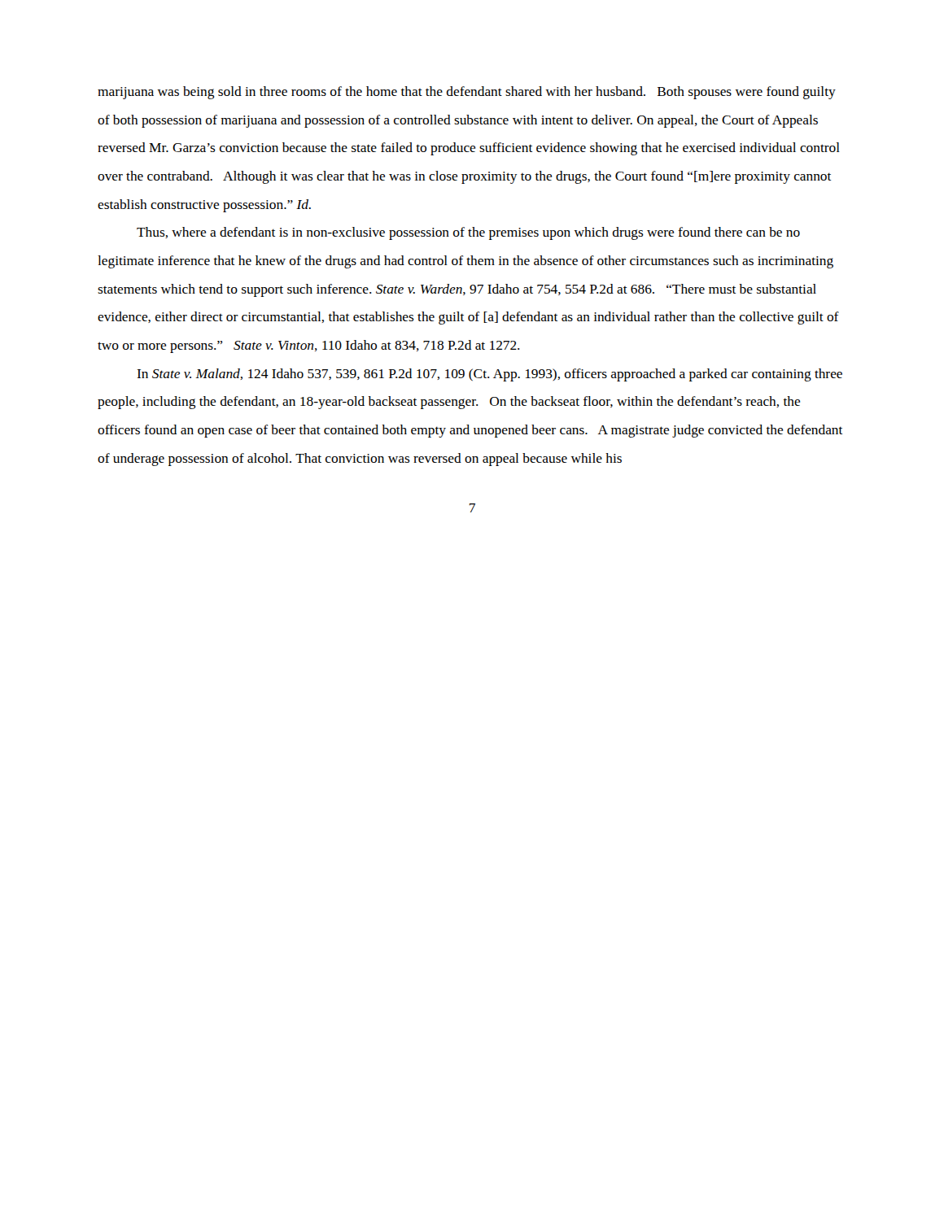marijuana was being sold in three rooms of the home that the defendant shared with her husband. Both spouses were found guilty of both possession of marijuana and possession of a controlled substance with intent to deliver. On appeal, the Court of Appeals reversed Mr. Garza’s conviction because the state failed to produce sufficient evidence showing that he exercised individual control over the contraband. Although it was clear that he was in close proximity to the drugs, the Court found “[m]ere proximity cannot establish constructive possession.” Id.
Thus, where a defendant is in non-exclusive possession of the premises upon which drugs were found there can be no legitimate inference that he knew of the drugs and had control of them in the absence of other circumstances such as incriminating statements which tend to support such inference. State v. Warden, 97 Idaho at 754, 554 P.2d at 686. “There must be substantial evidence, either direct or circumstantial, that establishes the guilt of [a] defendant as an individual rather than the collective guilt of two or more persons.” State v. Vinton, 110 Idaho at 834, 718 P.2d at 1272.
In State v. Maland, 124 Idaho 537, 539, 861 P.2d 107, 109 (Ct. App. 1993), officers approached a parked car containing three people, including the defendant, an 18-year-old backseat passenger. On the backseat floor, within the defendant’s reach, the officers found an open case of beer that contained both empty and unopened beer cans. A magistrate judge convicted the defendant of underage possession of alcohol. That conviction was reversed on appeal because while his
7